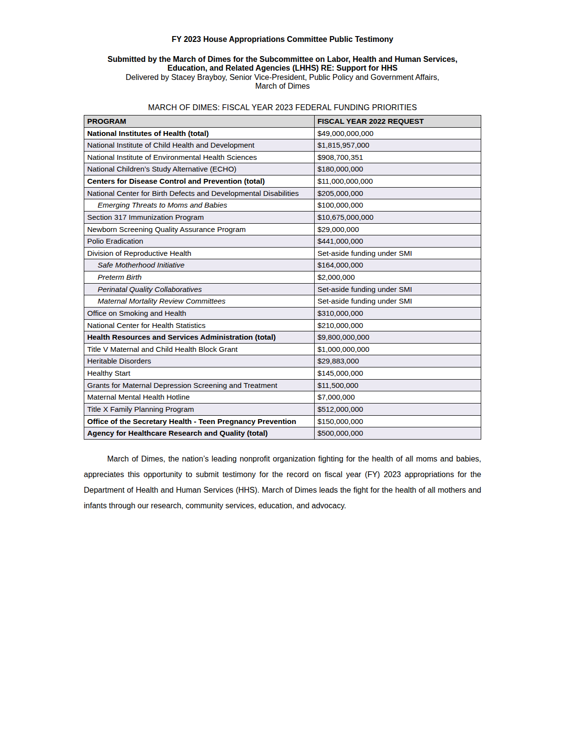FY 2023 House Appropriations Committee Public Testimony
Submitted by the March of Dimes for the Subcommittee on Labor, Health and Human Services,
Education, and Related Agencies (LHHS) RE: Support for HHS
Delivered by Stacey Brayboy, Senior Vice-President, Public Policy and Government Affairs,
March of Dimes
MARCH OF DIMES: FISCAL YEAR 2023 FEDERAL FUNDING PRIORITIES
| PROGRAM | FISCAL YEAR 2022 REQUEST |
| --- | --- |
| National Institutes of Health (total) | $49,000,000,000 |
| National Institute of Child Health and Development | $1,815,957,000 |
| National Institute of Environmental Health Sciences | $908,700,351 |
| National Children’s Study Alternative (ECHO) | $180,000,000 |
| Centers for Disease Control and Prevention (total) | $11,000,000,000 |
| National Center for Birth Defects and Developmental Disabilities | $205,000,000 |
| Emerging Threats to Moms and Babies | $100,000,000 |
| Section 317 Immunization Program | $10,675,000,000 |
| Newborn Screening Quality Assurance Program | $29,000,000 |
| Polio Eradication | $441,000,000 |
| Division of Reproductive Health | Set-aside funding under SMI |
| Safe Motherhood Initiative | $164,000,000 |
| Preterm Birth | $2,000,000 |
| Perinatal Quality Collaboratives | Set-aside funding under SMI |
| Maternal Mortality Review Committees | Set-aside funding under SMI |
| Office on Smoking and Health | $310,000,000 |
| National Center for Health Statistics | $210,000,000 |
| Health Resources and Services Administration (total) | $9,800,000,000 |
| Title V Maternal and Child Health Block Grant | $1,000,000,000 |
| Heritable Disorders | $29,883,000 |
| Healthy Start | $145,000,000 |
| Grants for Maternal Depression Screening and Treatment | $11,500,000 |
| Maternal Mental Health Hotline | $7,000,000 |
| Title X Family Planning Program | $512,000,000 |
| Office of the Secretary Health - Teen Pregnancy Prevention | $150,000,000 |
| Agency for Healthcare Research and Quality (total) | $500,000,000 |
March of Dimes, the nation’s leading nonprofit organization fighting for the health of all moms and babies, appreciates this opportunity to submit testimony for the record on fiscal year (FY) 2023 appropriations for the Department of Health and Human Services (HHS). March of Dimes leads the fight for the health of all mothers and infants through our research, community services, education, and advocacy.